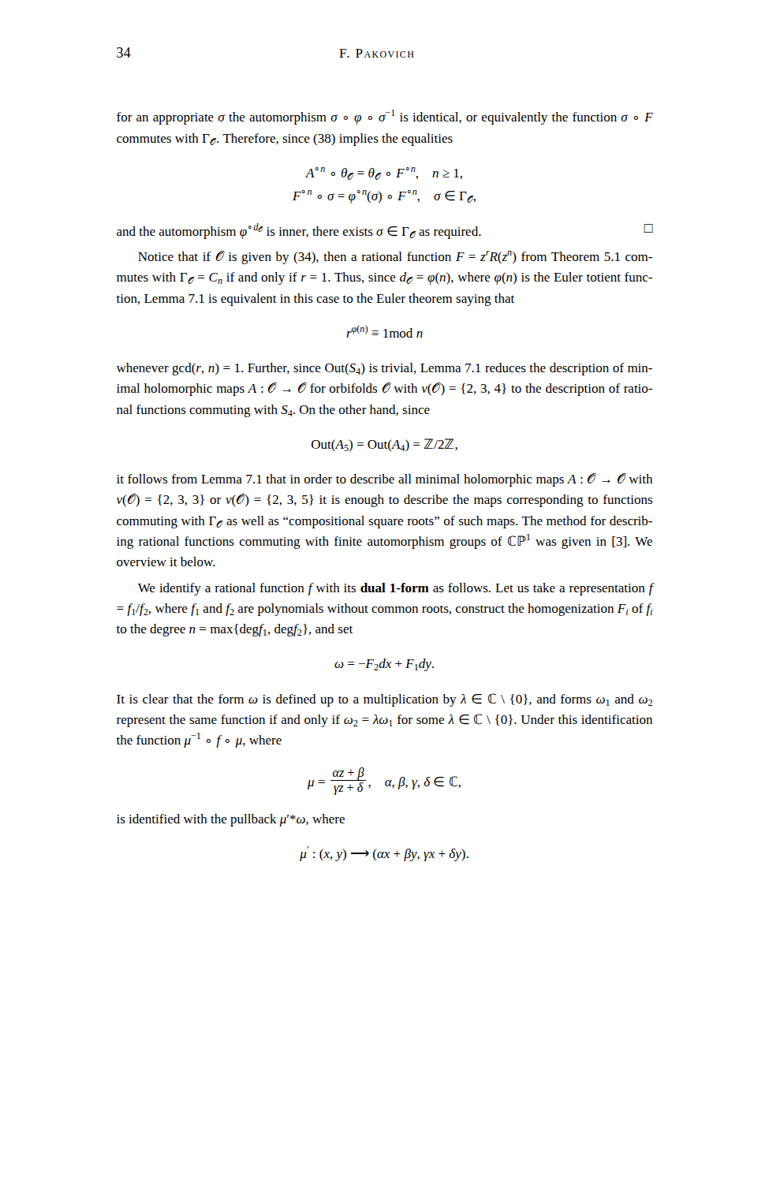34 F. Pakovich
for an appropriate σ the automorphism σ ∘ φ ∘ σ−1 is identical, or equivalently the function σ ∘ F commutes with Γ𝒪. Therefore, since (38) implies the equalities
A∘n ∘ θ𝒪 = θ𝒪 ∘ F∘n, n ≥ 1, F∘n ∘ σ = φ∘n(σ) ∘ F∘n, σ ∈ Γ𝒪,
and the automorphism φ∘d𝒪 is inner, there exists σ ∈ Γ𝒪 as required. □
Notice that if 𝒪 is given by (34), then a rational function F = zrR(zn) from Theorem 5.1 commutes with Γ𝒪 = Cn if and only if r = 1. Thus, since d𝒪 = φ(n), where φ(n) is the Euler totient function, Lemma 7.1 is equivalent in this case to the Euler theorem saying that
rφ(n) ≡ 1mod n
whenever gcd(r, n) = 1. Further, since Out(S4) is trivial, Lemma 7.1 reduces the description of minimal holomorphic maps A : 𝒪 → 𝒪 for orbifolds 𝒪 with ν(𝒪) = {2, 3, 4} to the description of rational functions commuting with S4. On the other hand, since
Out(A5) = Out(A4) = ℤ/2ℤ,
it follows from Lemma 7.1 that in order to describe all minimal holomorphic maps A : 𝒪 → 𝒪 with ν(𝒪) = {2, 3, 3} or ν(𝒪) = {2, 3, 5} it is enough to describe the maps corresponding to functions commuting with Γ𝒪 as well as “compositional square roots” of such maps. The method for describing rational functions commuting with finite automorphism groups of ℂℙ1 was given in [3]. We overview it below.
We identify a rational function f with its dual 1-form as follows. Let us take a representation f = f1/f2, where f1 and f2 are polynomials without common roots, construct the homogenization Fi of fi to the degree n = max{degf1, degf2}, and set
ω = −F2dx + F1dy.
It is clear that the form ω is defined up to a multiplication by λ ∈ ℂ \ {0}, and forms ω1 and ω2 represent the same function if and only if ω2 = λω1 for some λ ∈ ℂ \ {0}. Under this identification the function μ−1 ∘ f ∘ μ, where
μ = αz + β γz + δ, α, β, γ, δ ∈ ℂ,
is identified with the pullback μ′*ω, where
μ′ : (x, y) ⟶ (αx + βy, γx + δy).